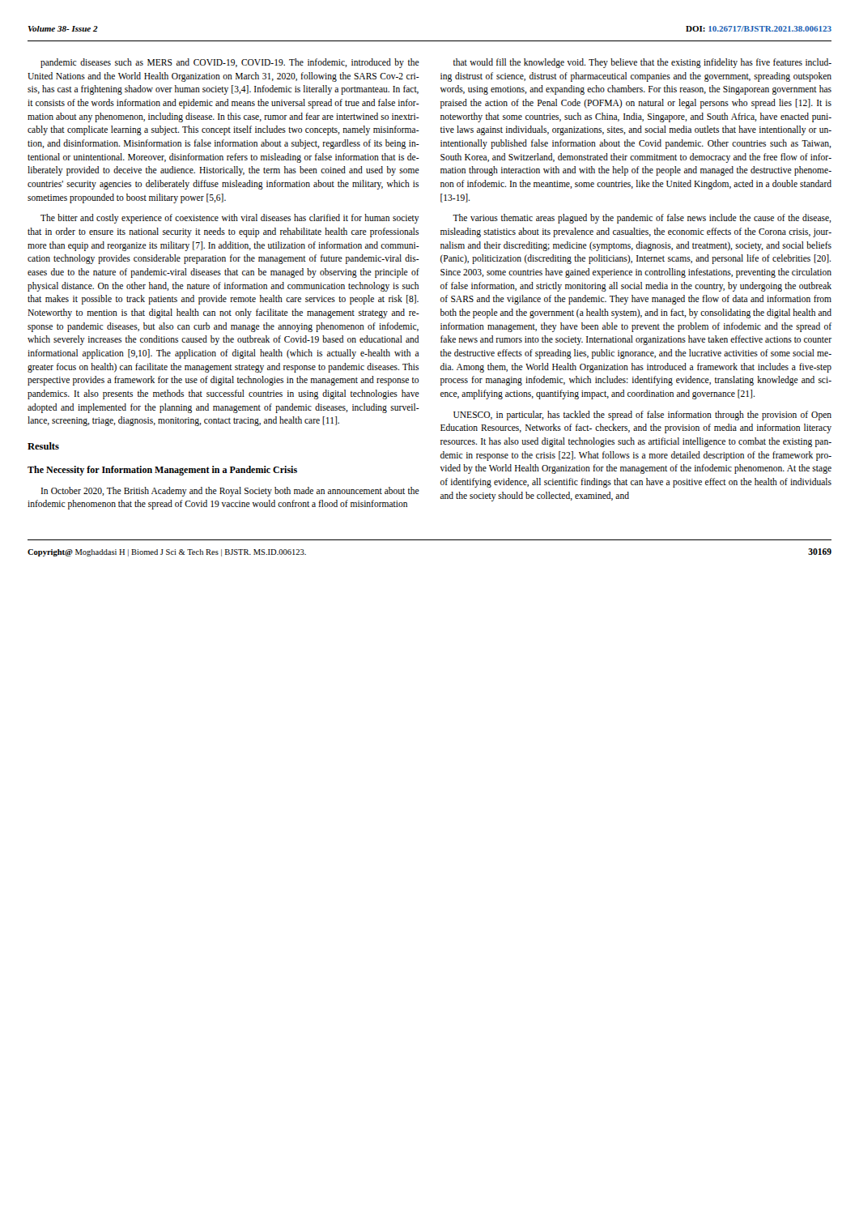Volume 38- Issue 2
DOI: 10.26717/BJSTR.2021.38.006123
pandemic diseases such as MERS and COVID-19, COVID-19. The infodemic, introduced by the United Nations and the World Health Organization on March 31, 2020, following the SARS Cov-2 crisis, has cast a frightening shadow over human society [3,4]. Infodemic is literally a portmanteau. In fact, it consists of the words information and epidemic and means the universal spread of true and false information about any phenomenon, including disease. In this case, rumor and fear are intertwined so inextricably that complicate learning a subject. This concept itself includes two concepts, namely misinformation, and disinformation. Misinformation is false information about a subject, regardless of its being intentional or unintentional. Moreover, disinformation refers to misleading or false information that is deliberately provided to deceive the audience. Historically, the term has been coined and used by some countries' security agencies to deliberately diffuse misleading information about the military, which is sometimes propounded to boost military power [5,6].
The bitter and costly experience of coexistence with viral diseases has clarified it for human society that in order to ensure its national security it needs to equip and rehabilitate health care professionals more than equip and reorganize its military [7]. In addition, the utilization of information and communication technology provides considerable preparation for the management of future pandemic-viral diseases due to the nature of pandemic-viral diseases that can be managed by observing the principle of physical distance. On the other hand, the nature of information and communication technology is such that makes it possible to track patients and provide remote health care services to people at risk [8]. Noteworthy to mention is that digital health can not only facilitate the management strategy and response to pandemic diseases, but also can curb and manage the annoying phenomenon of infodemic, which severely increases the conditions caused by the outbreak of Covid-19 based on educational and informational application [9,10]. The application of digital health (which is actually e-health with a greater focus on health) can facilitate the management strategy and response to pandemic diseases. This perspective provides a framework for the use of digital technologies in the management and response to pandemics. It also presents the methods that successful countries in using digital technologies have adopted and implemented for the planning and management of pandemic diseases, including surveillance, screening, triage, diagnosis, monitoring, contact tracing, and health care [11].
Results
The Necessity for Information Management in a Pandemic Crisis
In October 2020, The British Academy and the Royal Society both made an announcement about the infodemic phenomenon that the spread of Covid 19 vaccine would confront a flood of misinformation
that would fill the knowledge void. They believe that the existing infidelity has five features including distrust of science, distrust of pharmaceutical companies and the government, spreading outspoken words, using emotions, and expanding echo chambers. For this reason, the Singaporean government has praised the action of the Penal Code (POFMA) on natural or legal persons who spread lies [12]. It is noteworthy that some countries, such as China, India, Singapore, and South Africa, have enacted punitive laws against individuals, organizations, sites, and social media outlets that have intentionally or unintentionally published false information about the Covid pandemic. Other countries such as Taiwan, South Korea, and Switzerland, demonstrated their commitment to democracy and the free flow of information through interaction with and with the help of the people and managed the destructive phenomenon of infodemic. In the meantime, some countries, like the United Kingdom, acted in a double standard [13-19].
The various thematic areas plagued by the pandemic of false news include the cause of the disease, misleading statistics about its prevalence and casualties, the economic effects of the Corona crisis, journalism and their discrediting; medicine (symptoms, diagnosis, and treatment), society, and social beliefs (Panic), politicization (discrediting the politicians), Internet scams, and personal life of celebrities [20]. Since 2003, some countries have gained experience in controlling infestations, preventing the circulation of false information, and strictly monitoring all social media in the country, by undergoing the outbreak of SARS and the vigilance of the pandemic. They have managed the flow of data and information from both the people and the government (a health system), and in fact, by consolidating the digital health and information management, they have been able to prevent the problem of infodemic and the spread of fake news and rumors into the society. International organizations have taken effective actions to counter the destructive effects of spreading lies, public ignorance, and the lucrative activities of some social media. Among them, the World Health Organization has introduced a framework that includes a five-step process for managing infodemic, which includes: identifying evidence, translating knowledge and science, amplifying actions, quantifying impact, and coordination and governance [21].
UNESCO, in particular, has tackled the spread of false information through the provision of Open Education Resources, Networks of fact- checkers, and the provision of media and information literacy resources. It has also used digital technologies such as artificial intelligence to combat the existing pandemic in response to the crisis [22]. What follows is a more detailed description of the framework provided by the World Health Organization for the management of the infodemic phenomenon. At the stage of identifying evidence, all scientific findings that can have a positive effect on the health of individuals and the society should be collected, examined, and
Copyright@ Moghaddasi H | Biomed J Sci & Tech Res | BJSTR. MS.ID.006123.
30169